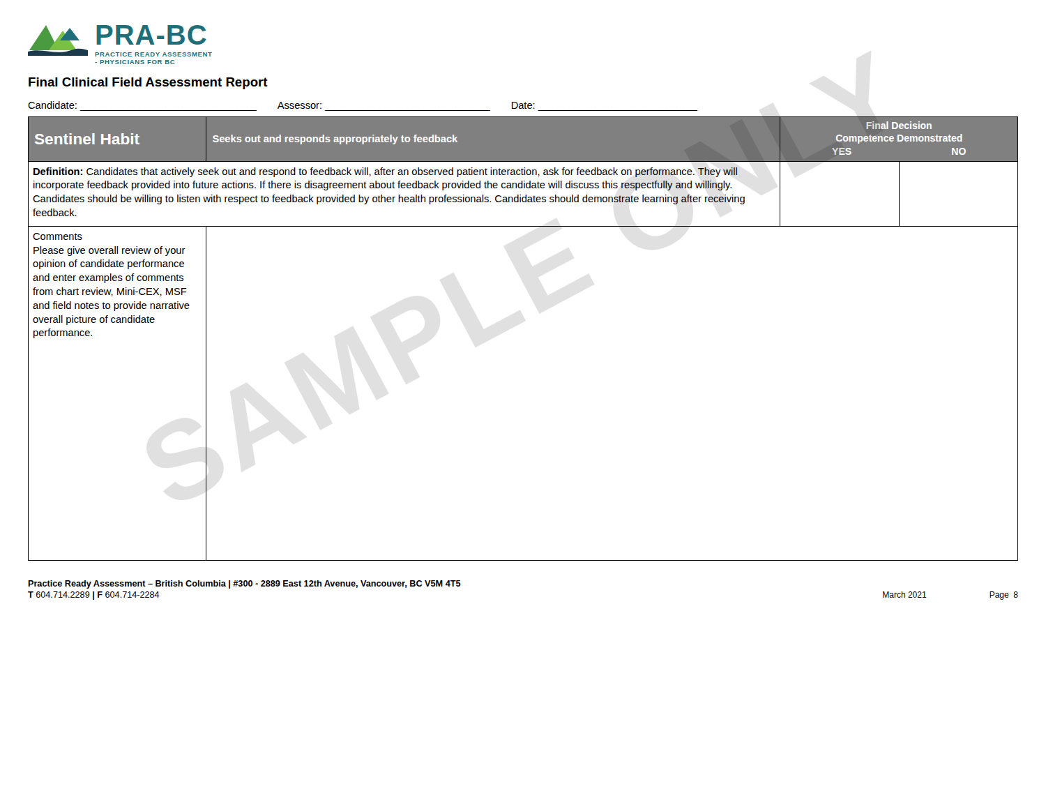SAMPLE ONLY
PRA-BC
PRACTICE READY ASSESSMENT
- PHYSICIANS FOR BC
Final Clinical Field Assessment Report
Candidate: _______________________________ Assessor: _____________________________ Date: ____________________________
| Sentinel Habit | Seeks out and responds appropriately to feedback | Final Decision Competence Demonstrated YES NO |
| Definition: Candidates that actively seek out and respond to feedback will, after an observed patient interaction, ask for feedback on performance. They will incorporate feedback provided into future actions. If there is disagreement about feedback provided the candidate will discuss this respectfully and willingly. Candidates should be willing to listen with respect to feedback provided by other health professionals. Candidates should demonstrate learning after receiving feedback. | | |
| Comments Please give overall review of your opinion of candidate performance and enter examples of comments from chart review, Mini-CEX, MSF and field notes to provide narrative overall picture of candidate performance. | |
Practice Ready Assessment – British Columbia | #300 - 2889 East 12th Avenue, Vancouver, BC V5M 4T5
T 604.714.2289 | F 604.714-2284
March 2021 Page 8